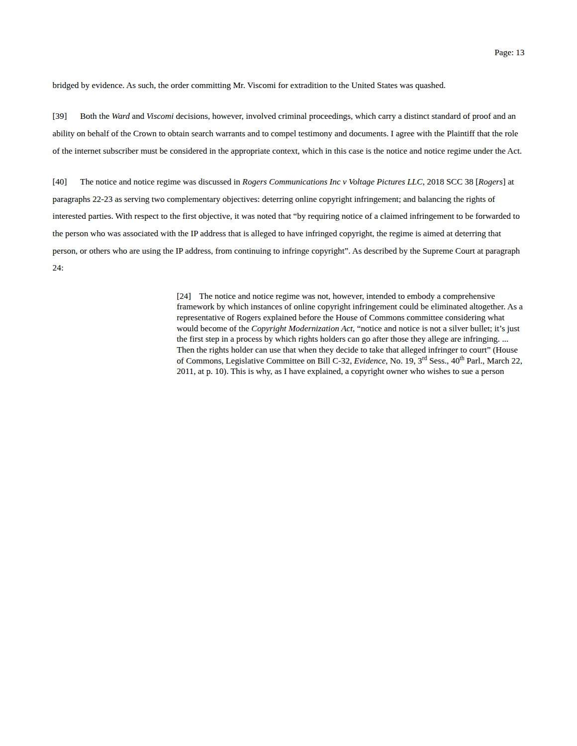Page: 13
bridged by evidence. As such, the order committing Mr. Viscomi for extradition to the United States was quashed.
[39] Both the Ward and Viscomi decisions, however, involved criminal proceedings, which carry a distinct standard of proof and an ability on behalf of the Crown to obtain search warrants and to compel testimony and documents. I agree with the Plaintiff that the role of the internet subscriber must be considered in the appropriate context, which in this case is the notice and notice regime under the Act.
[40] The notice and notice regime was discussed in Rogers Communications Inc v Voltage Pictures LLC, 2018 SCC 38 [Rogers] at paragraphs 22-23 as serving two complementary objectives: deterring online copyright infringement; and balancing the rights of interested parties. With respect to the first objective, it was noted that “by requiring notice of a claimed infringement to be forwarded to the person who was associated with the IP address that is alleged to have infringed copyright, the regime is aimed at deterring that person, or others who are using the IP address, from continuing to infringe copyright”. As described by the Supreme Court at paragraph 24:
[24] The notice and notice regime was not, however, intended to embody a comprehensive framework by which instances of online copyright infringement could be eliminated altogether. As a representative of Rogers explained before the House of Commons committee considering what would become of the Copyright Modernization Act, “notice and notice is not a silver bullet; it’s just the first step in a process by which rights holders can go after those they allege are infringing. ... Then the rights holder can use that when they decide to take that alleged infringer to court” (House of Commons, Legislative Committee on Bill C-32, Evidence, No. 19, 3rd Sess., 40th Parl., March 22, 2011, at p. 10). This is why, as I have explained, a copyright owner who wishes to sue a person